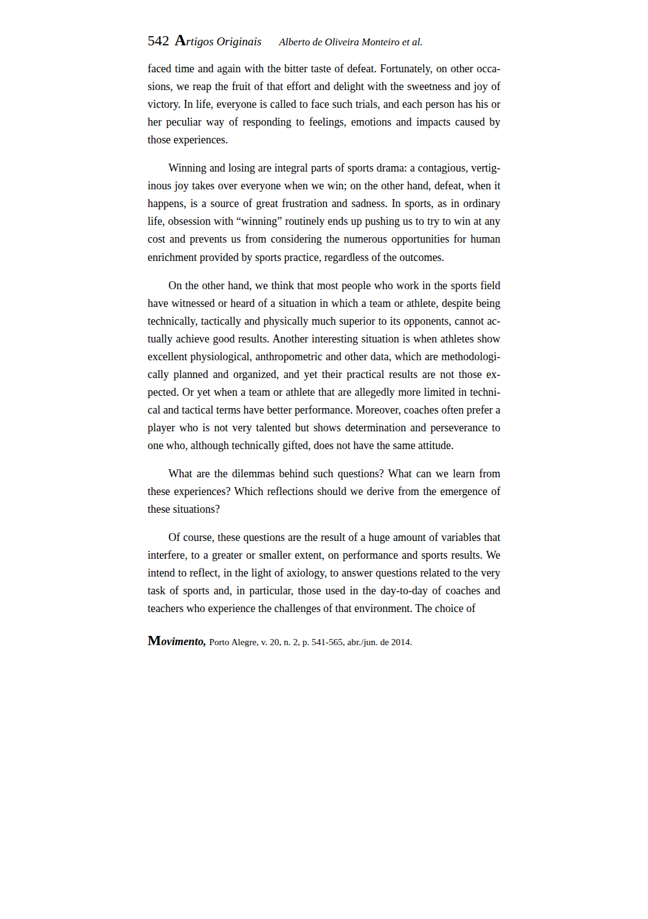542 Artigos Originais Alberto de Oliveira Monteiro et al.
faced time and again with the bitter taste of defeat. Fortunately, on other occasions, we reap the fruit of that effort and delight with the sweetness and joy of victory. In life, everyone is called to face such trials, and each person has his or her peculiar way of responding to feelings, emotions and impacts caused by those experiences.
Winning and losing are integral parts of sports drama: a contagious, vertiginous joy takes over everyone when we win; on the other hand, defeat, when it happens, is a source of great frustration and sadness. In sports, as in ordinary life, obsession with “winning” routinely ends up pushing us to try to win at any cost and prevents us from considering the numerous opportunities for human enrichment provided by sports practice, regardless of the outcomes.
On the other hand, we think that most people who work in the sports field have witnessed or heard of a situation in which a team or athlete, despite being technically, tactically and physically much superior to its opponents, cannot actually achieve good results. Another interesting situation is when athletes show excellent physiological, anthropometric and other data, which are methodologically planned and organized, and yet their practical results are not those expected. Or yet when a team or athlete that are allegedly more limited in technical and tactical terms have better performance. Moreover, coaches often prefer a player who is not very talented but shows determination and perseverance to one who, although technically gifted, does not have the same attitude.
What are the dilemmas behind such questions? What can we learn from these experiences? Which reflections should we derive from the emergence of these situations?
Of course, these questions are the result of a huge amount of variables that interfere, to a greater or smaller extent, on performance and sports results. We intend to reflect, in the light of axiology, to answer questions related to the very task of sports and, in particular, those used in the day-to-day of coaches and teachers who experience the challenges of that environment. The choice of
Movimento, Porto Alegre, v. 20, n. 2, p. 541-565, abr./jun. de 2014.